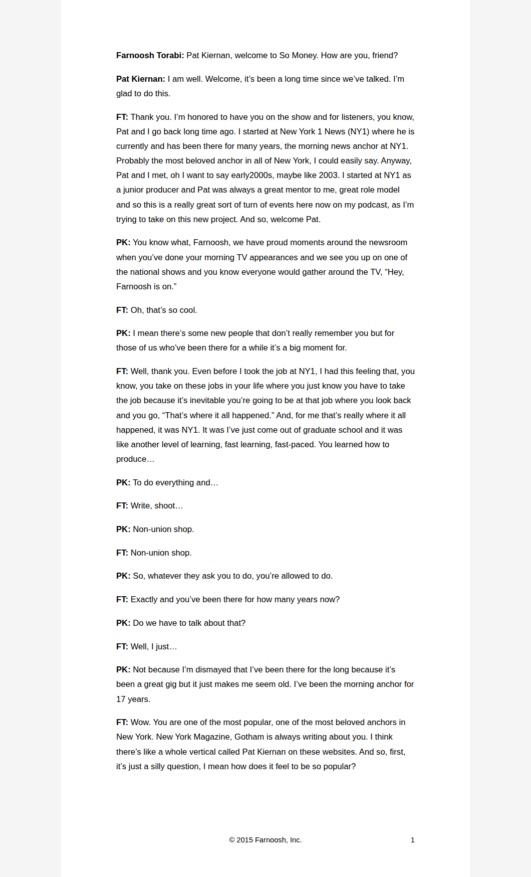Farnoosh Torabi: Pat Kiernan, welcome to So Money. How are you, friend?
Pat Kiernan: I am well. Welcome, it’s been a long time since we’ve talked. I’m glad to do this.
FT: Thank you. I’m honored to have you on the show and for listeners, you know, Pat and I go back long time ago. I started at New York 1 News (NY1) where he is currently and has been there for many years, the morning news anchor at NY1. Probably the most beloved anchor in all of New York, I could easily say. Anyway, Pat and I met, oh I want to say early2000s, maybe like 2003. I started at NY1 as a junior producer and Pat was always a great mentor to me, great role model and so this is a really great sort of turn of events here now on my podcast, as I’m trying to take on this new project. And so, welcome Pat.
PK: You know what, Farnoosh, we have proud moments around the newsroom when you’ve done your morning TV appearances and we see you up on one of the national shows and you know everyone would gather around the TV, “Hey, Farnoosh is on.”
FT: Oh, that’s so cool.
PK: I mean there’s some new people that don’t really remember you but for those of us who’ve been there for a while it’s a big moment for.
FT: Well, thank you. Even before I took the job at NY1, I had this feeling that, you know, you take on these jobs in your life where you just know you have to take the job because it’s inevitable you’re going to be at that job where you look back and you go, “That’s where it all happened.” And, for me that’s really where it all happened, it was NY1. It was I’ve just come out of graduate school and it was like another level of learning, fast learning, fast-paced. You learned how to produce…
PK: To do everything and…
FT: Write, shoot…
PK: Non-union shop.
FT: Non-union shop.
PK: So, whatever they ask you to do, you’re allowed to do.
FT: Exactly and you’ve been there for how many years now?
PK: Do we have to talk about that?
FT: Well, I just…
PK: Not because I’m dismayed that I’ve been there for the long because it’s been a great gig but it just makes me seem old. I’ve been the morning anchor for 17 years.
FT: Wow. You are one of the most popular, one of the most beloved anchors in New York. New York Magazine, Gotham is always writing about you. I think there’s like a whole vertical called Pat Kiernan on these websites. And so, first, it’s just a silly question, I mean how does it feel to be so popular?
© 2015 Farnoosh, Inc.
1